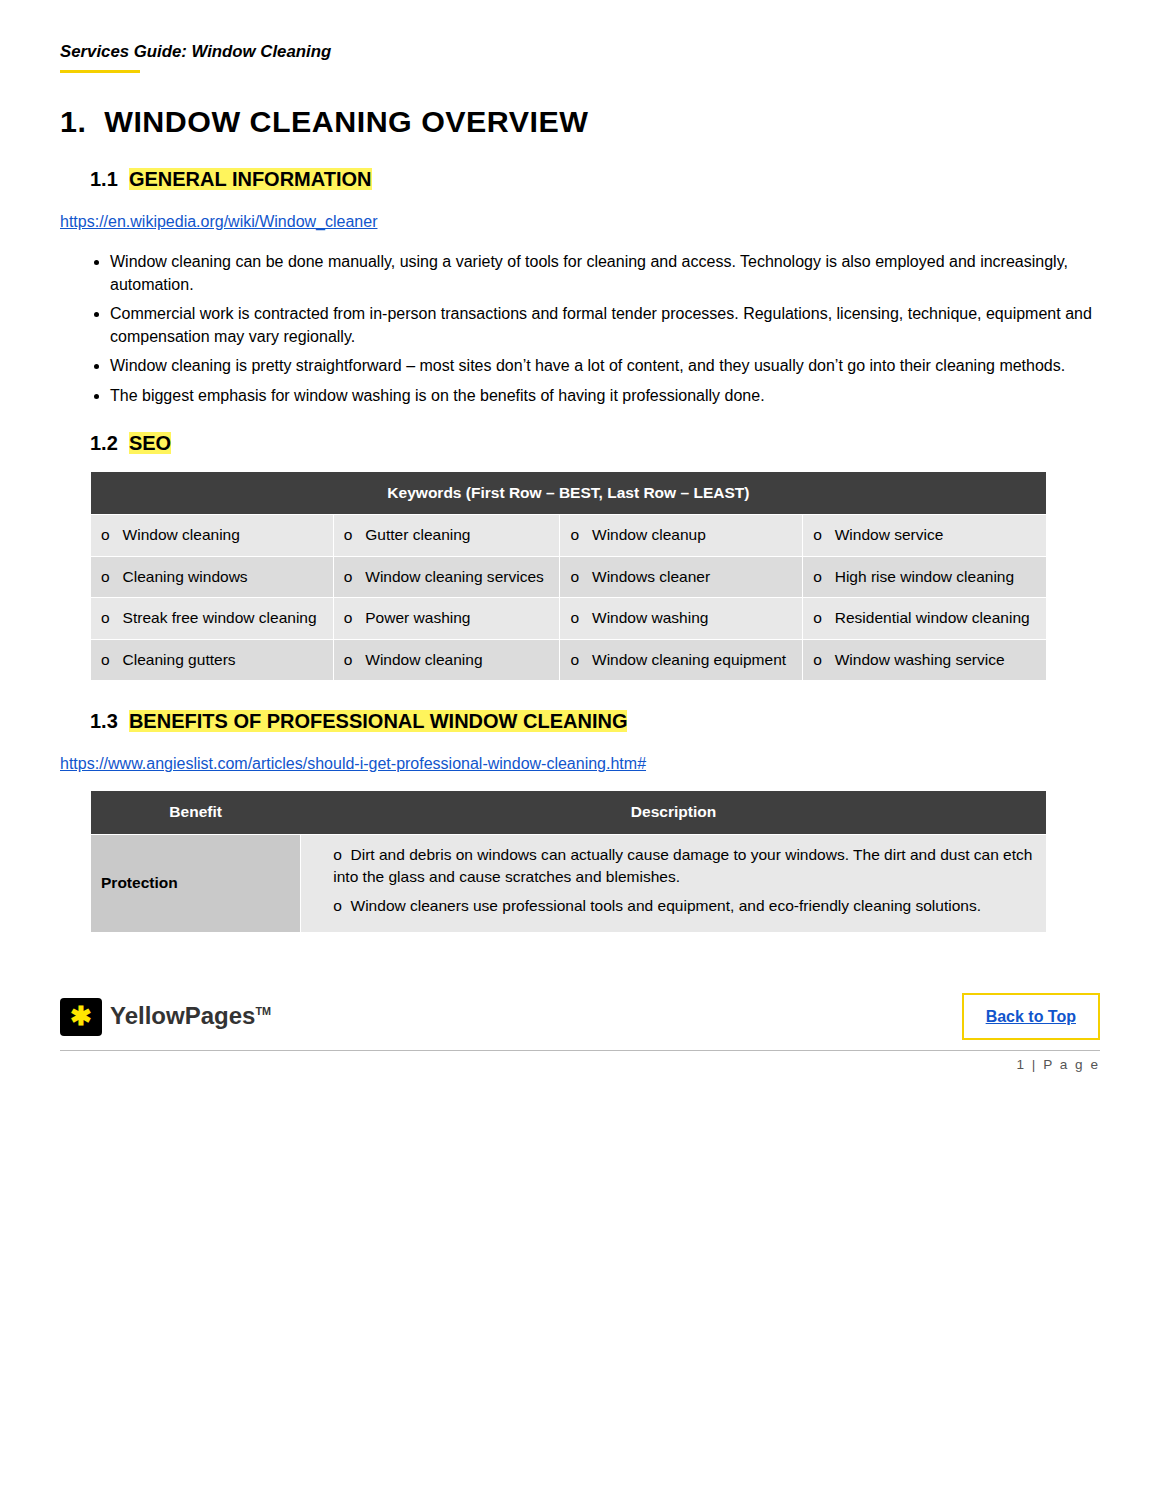Services Guide: Window Cleaning
1. WINDOW CLEANING OVERVIEW
1.1 GENERAL INFORMATION
https://en.wikipedia.org/wiki/Window_cleaner
Window cleaning can be done manually, using a variety of tools for cleaning and access. Technology is also employed and increasingly, automation.
Commercial work is contracted from in-person transactions and formal tender processes. Regulations, licensing, technique, equipment and compensation may vary regionally.
Window cleaning is pretty straightforward – most sites don’t have a lot of content, and they usually don’t go into their cleaning methods.
The biggest emphasis for window washing is on the benefits of having it professionally done.
1.2 SEO
| Keywords (First Row – BEST, Last Row – LEAST) |
| --- |
| Window cleaning | Gutter cleaning | Window cleanup | Window service |
| Cleaning windows | Window cleaning services | Windows cleaner | High rise window cleaning |
| Streak free window cleaning | Power washing | Window washing | Residential window cleaning |
| Cleaning gutters | Window cleaning | Window cleaning equipment | Window washing service |
1.3 BENEFITS OF PROFESSIONAL WINDOW CLEANING
https://www.angieslist.com/articles/should-i-get-professional-window-cleaning.htm#
| Benefit | Description |
| --- | --- |
| Protection | Dirt and debris on windows can actually cause damage to your windows. The dirt and dust can etch into the glass and cause scratches and blemishes. Window cleaners use professional tools and equipment, and eco-friendly cleaning solutions. |
✱ YellowPagesTM
Back to Top
1 | P a g e